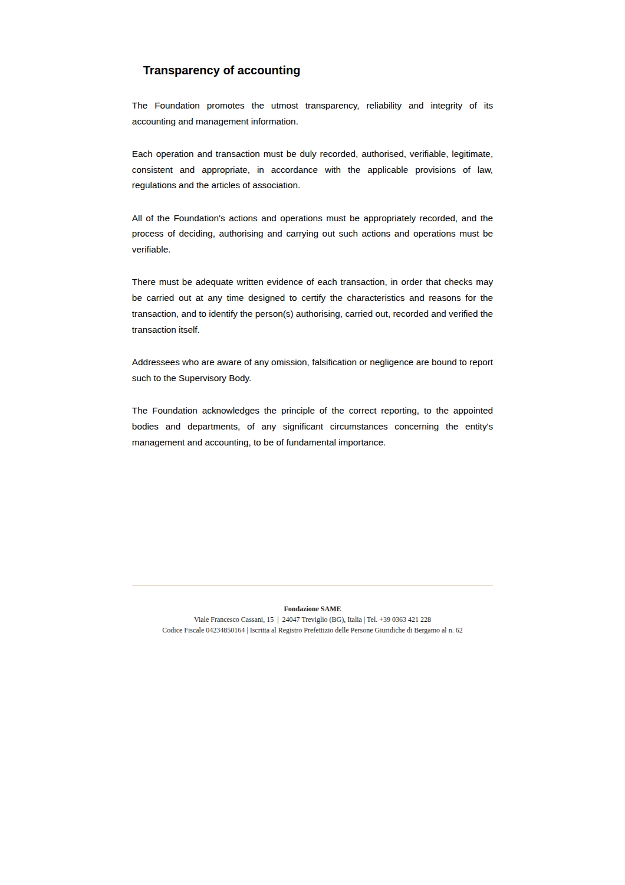Transparency of accounting
The Foundation promotes the utmost transparency, reliability and integrity of its accounting and management information.
Each operation and transaction must be duly recorded, authorised, verifiable, legitimate, consistent and appropriate, in accordance with the applicable provisions of law, regulations and the articles of association.
All of the Foundation's actions and operations must be appropriately recorded, and the process of deciding, authorising and carrying out such actions and operations must be verifiable.
There must be adequate written evidence of each transaction, in order that checks may be carried out at any time designed to certify the characteristics and reasons for the transaction, and to identify the person(s) authorising, carried out, recorded and verified the transaction itself.
Addressees who are aware of any omission, falsification or negligence are bound to report such to the Supervisory Body.
The Foundation acknowledges the principle of the correct reporting, to the appointed bodies and departments, of any significant circumstances concerning the entity's management and accounting, to be of fundamental importance.
Fondazione SAME
Viale Francesco Cassani, 15 | 24047 Treviglio (BG), Italia | Tel. +39 0363 421 228
Codice Fiscale 04234850164 | Iscritta al Registro Prefettizio delle Persone Giuridiche di Bergamo al n. 62